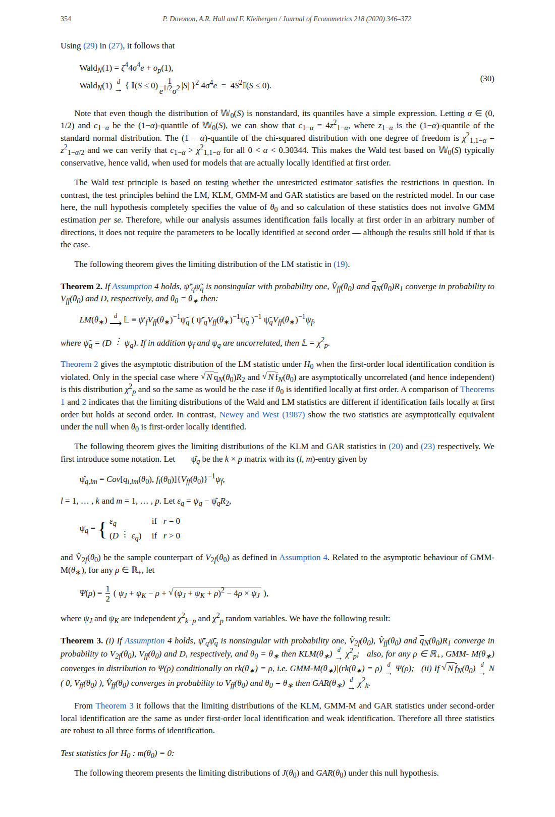354 P. Dovonon, A.R. Hall and F. Kleibergen / Journal of Econometrics 218 (2020) 346–372
Using (29) in (27), it follows that
WaldN(1) = ζ44σ4e + op(1),
WaldN(1) d→ { 𝕀(S ≤ 0)1 e1/2σ2|S| }2 4σ4e = 4S2𝕀(S ≤ 0).
(30)
Note that even though the distribution of 𝕎0(S) is nonstandard, its quantiles have a simple expression. Letting α ∈ (0, 1/2) and c1−α be the (1−α)-quantile of 𝕎0(S), we can show that c1−α = 4z21−α, where z1−α is the (1−α)-quantile of the standard normal distribution. The (1 − α)-quantile of the chi-squared distribution with one degree of freedom is χ21,1−α = z21−α/2 and we can verify that c1−α > χ21,1−α for all 0 < α < 0.30344. This makes the Wald test based on 𝕎0(S) typically conservative, hence valid, when used for models that are actually locally identified at first order.
The Wald test principle is based on testing whether the unrestricted estimator satisfies the restrictions in question. In contrast, the test principles behind the LM, KLM, GMM-M and GAR statistics are based on the restricted model. In our case here, the null hypothesis completely specifies the value of θ0 and so calculation of these statistics does not involve GMM estimation per se. Therefore, while our analysis assumes identification fails locally at first order in an arbitrary number of directions, it does not require the parameters to be locally identified at second order — although the results still hold if that is the case.
The following theorem gives the limiting distribution of the LM statistic in (19).
Theorem 2. If Assumption 4 holds, ψ̃′qψ̃q is nonsingular with probability one, V̂ff(θ0) and qN(θ0)R1 converge in probability to Vff(θ0) and D, respectively, and θ0 = θ∗ then:
LM(θ∗) d⟶ 𝕃 ≡ ψ′fVff(θ∗)−1ψ̃q ( ψ̃′qVff(θ∗)−1ψ̃q )−1 ψ̃qVff(θ∗)−1ψf,
where ψ̃q = (D ⋮ ψq). If in addition ψf and ψq are uncorrelated, then 𝕃 = χ2p.
Theorem 2 gives the asymptotic distribution of the LM statistic under H0 when the first-order local identification condition is violated. Only in the special case where NqN(θ0)R2 and NfN(θ0) are asymptotically uncorrelated (and hence independent) is this distribution χ2p and so the same as would be the case if θ0 is identified locally at first order. A comparison of Theorems 1 and 2 indicates that the limiting distributions of the Wald and LM statistics are different if identification fails locally at first order but holds at second order. In contrast, Newey and West (1987) show the two statistics are asymptotically equivalent under the null when θ0 is first-order locally identified.
The following theorem gives the limiting distributions of the KLM and GAR statistics in (20) and (23) respectively. We first introduce some notation. Let ψ̂q be the k × p matrix with its (l, m)-entry given by
ψ̂q,lm = Cov[qi,lm(θ0), fi(θ0)]{Vff(θ0)}−1ψf,
l = 1, … , k and m = 1, … , p. Let εq = ψq − ψ̂qR2,
ψ̄q = { εq if r = 0 (D ⋮ εq) if r > 0
and V̂2f(θ0) be the sample counterpart of V2f(θ0) as defined in Assumption 4. Related to the asymptotic behaviour of GMM-M(θ∗), for any ρ ∈ ℝ+, let
Ψ(ρ) = 12 ( ψJ + ψK − ρ + (ψJ + ψK + ρ)2 − 4ρ × ψJ ),
where ψJ and ψK are independent χ2k−p and χ2p random variables. We have the following result:
Theorem 3. (i) If Assumption 4 holds, ψ̄′qψ̄q is nonsingular with probability one, V̂2f(θ0), V̂ff(θ0) and qN(θ0)R1 converge in probability to V2f(θ0), Vff(θ0) and D, respectively, and θ0 = θ∗ then KLM(θ∗) d→ χ2p; also, for any ρ ∈ ℝ+, GMM- M(θ∗) converges in distribution to Ψ(ρ) conditionally on rk(θ∗) = ρ, i.e. GMM-M(θ∗)|(rk(θ∗) = ρ) d→ Ψ(ρ); (ii) If NfN(θ0) d→ N ( 0, Vff(θ0) ), V̂ff(θ0) converges in probability to Vff(θ0) and θ0 = θ∗ then GAR(θ∗) d→ χ2k.
From Theorem 3 it follows that the limiting distributions of the KLM, GMM-M and GAR statistics under second-order local identification are the same as under first-order local identification and weak identification. Therefore all three statistics are robust to all three forms of identification.
Test statistics for H0 : m(θ0) = 0:
The following theorem presents the limiting distributions of J(θ0) and GAR(θ0) under this null hypothesis.